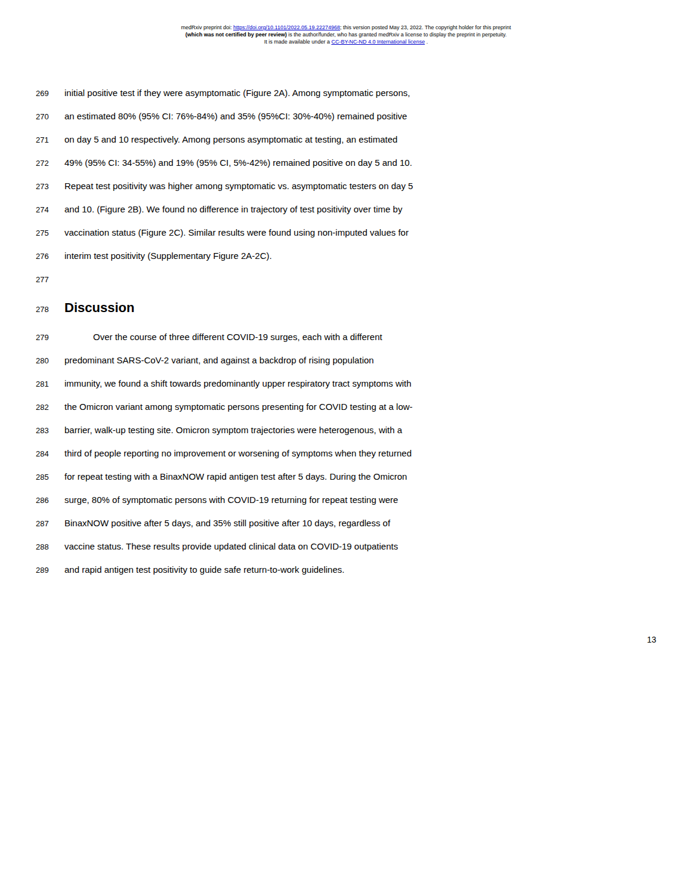medRxiv preprint doi: https://doi.org/10.1101/2022.05.19.22274968; this version posted May 23, 2022. The copyright holder for this preprint
(which was not certified by peer review) is the author/funder, who has granted medRxiv a license to display the preprint in perpetuity.
It is made available under a CC-BY-NC-ND 4.0 International license .
269
initial positive test if they were asymptomatic (Figure 2A). Among symptomatic persons,
270
an estimated 80% (95% CI: 76%-84%) and 35% (95%CI: 30%-40%) remained positive
271
on day 5 and 10 respectively. Among persons asymptomatic at testing, an estimated
272
49% (95% CI: 34-55%) and 19% (95% CI, 5%-42%) remained positive on day 5 and 10.
273
Repeat test positivity was higher among symptomatic vs. asymptomatic testers on day 5
274
and 10. (Figure 2B). We found no difference in trajectory of test positivity over time by
275
vaccination status (Figure 2C). Similar results were found using non-imputed values for
276
interim test positivity (Supplementary Figure 2A-2C).
277
278
Discussion
279
Over the course of three different COVID-19 surges, each with a different
280
predominant SARS-CoV-2 variant, and against a backdrop of rising population
281
immunity, we found a shift towards predominantly upper respiratory tract symptoms with
282
the Omicron variant among symptomatic persons presenting for COVID testing at a low-
283
barrier, walk-up testing site. Omicron symptom trajectories were heterogenous, with a
284
third of people reporting no improvement or worsening of symptoms when they returned
285
for repeat testing with a BinaxNOW rapid antigen test after 5 days. During the Omicron
286
surge, 80% of symptomatic persons with COVID-19 returning for repeat testing were
287
BinaxNOW positive after 5 days, and 35% still positive after 10 days, regardless of
288
vaccine status. These results provide updated clinical data on COVID-19 outpatients
289
and rapid antigen test positivity to guide safe return-to-work guidelines.
13